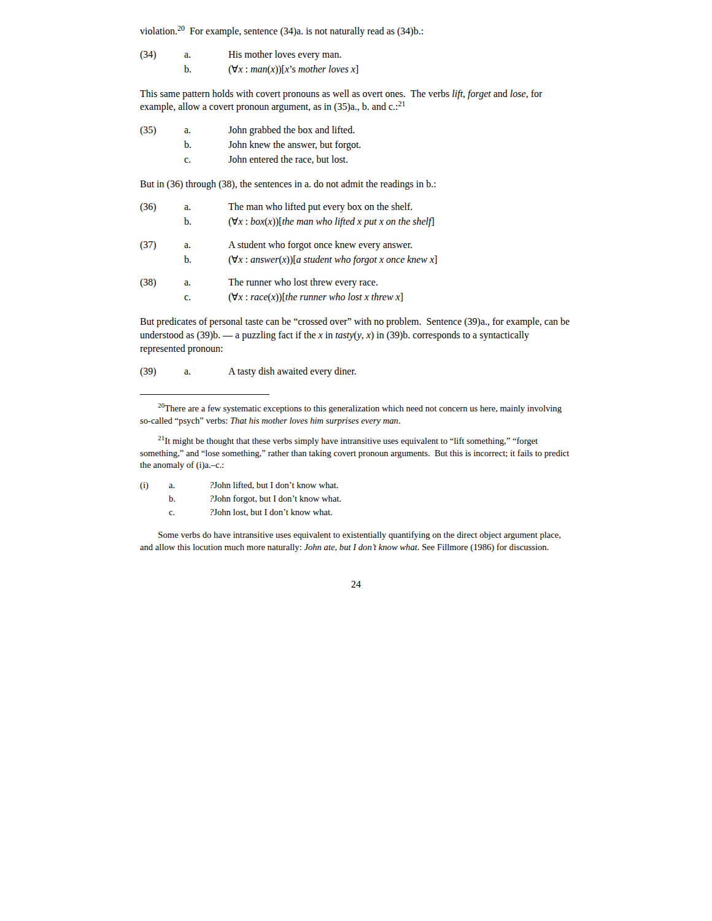violation.20 For example, sentence (34)a. is not naturally read as (34)b.:
| (34) | a. | His mother loves every man. |
| | b. | (∀ x : man ( x ))[ x ’s mother loves x ] |
This same pattern holds with covert pronouns as well as overt ones. The verbs lift, forget and lose, for example, allow a covert pronoun argument, as in (35)a., b. and c.:21
| (35) | a. | John grabbed the box and lifted. |
| | b. | John knew the answer, but forgot. |
| | c. | John entered the race, but lost. |
But in (36) through (38), the sentences in a. do not admit the readings in b.:
| (36) | a. | The man who lifted put every box on the shelf. |
| | b. | (∀ x : box ( x ))[ the man who lifted x put x on the shelf ] |
| (37) | a. | A student who forgot once knew every answer. |
| | b. | (∀ x : answer ( x ))[ a student who forgot x once knew x ] |
| (38) | a. | The runner who lost threw every race. |
| | c. | (∀ x : race ( x ))[ the runner who lost x threw x ] |
But predicates of personal taste can be “crossed over” with no problem. Sentence (39)a., for example, can be understood as (39)b. — a puzzling fact if the x in tasty(y, x) in (39)b. corresponds to a syntactically represented pronoun:
| (39) | a. | A tasty dish awaited every diner. |
20There are a few systematic exceptions to this generalization which need not concern us here, mainly involving so-called “psych” verbs: That his mother loves him surprises every man.
21It might be thought that these verbs simply have intransitive uses equivalent to “lift something,” “forget something,” and “lose something,” rather than taking covert pronoun arguments. But this is incorrect; it fails to predict the anomaly of (i)a.–c.:
| (i) | a. | ? John lifted, but I don’t know what. |
| | b. | ? John forgot, but I don’t know what. |
| | c. | ? John lost, but I don’t know what. |
Some verbs do have intransitive uses equivalent to existentially quantifying on the direct object argument place, and allow this locution much more naturally: John ate, but I don’t know what. See Fillmore (1986) for discussion.
24